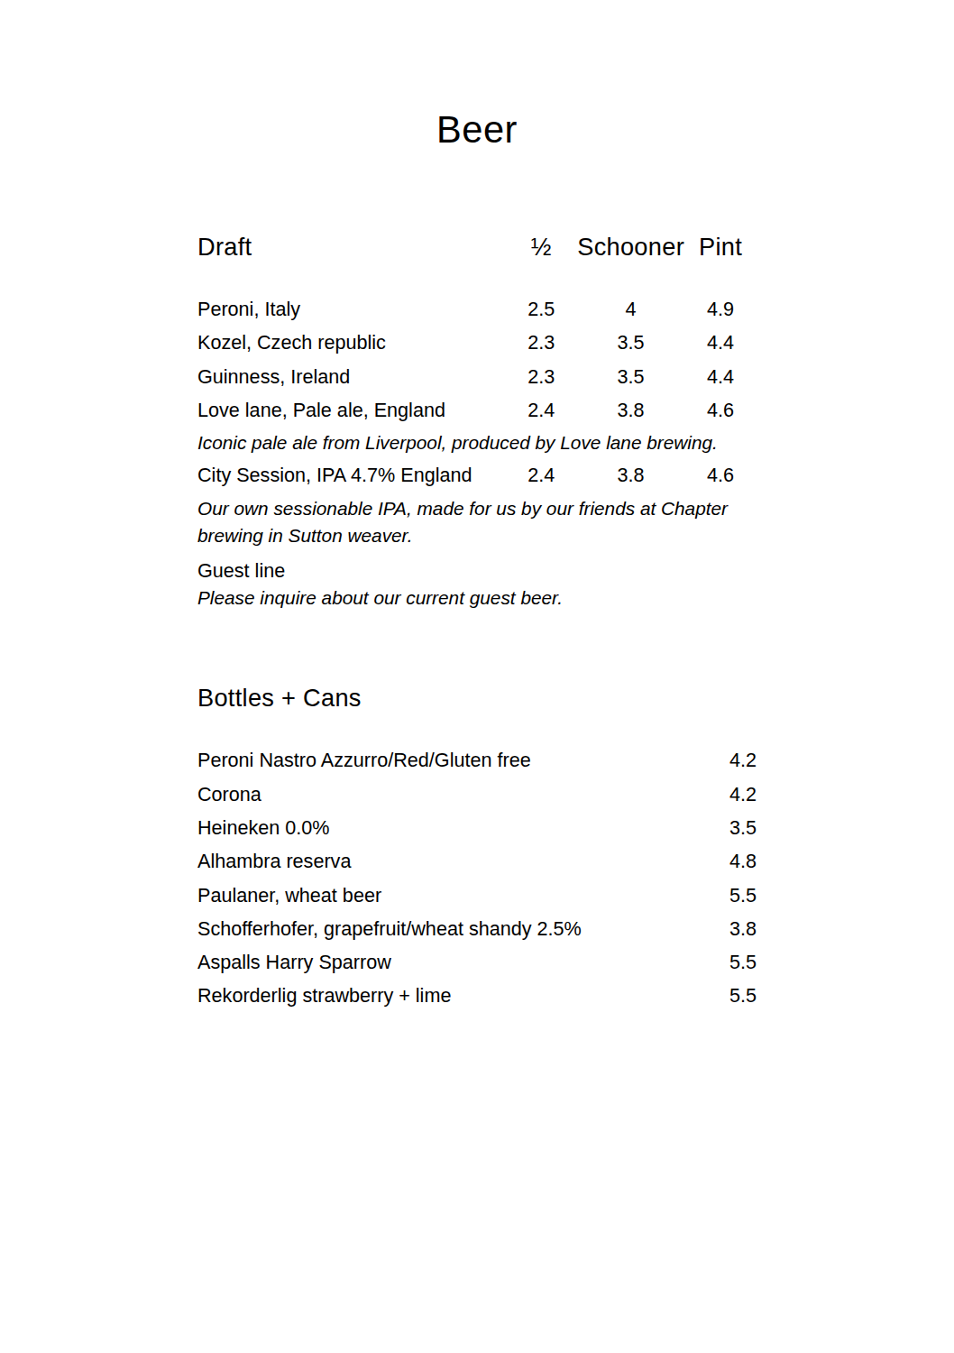Beer
| Draft | ½ | Schooner | Pint |
| --- | --- | --- | --- |
| Peroni, Italy | 2.5 | 4 | 4.9 |
| Kozel, Czech republic | 2.3 | 3.5 | 4.4 |
| Guinness, Ireland | 2.3 | 3.5 | 4.4 |
| Love lane, Pale ale, England | 2.4 | 3.8 | 4.6 |
| Iconic pale ale from Liverpool, produced by Love lane brewing. |
| City Session, IPA 4.7% England | 2.4 | 3.8 | 4.6 |
| Our own sessionable IPA, made for us by our friends at Chapter brewing in Sutton weaver. |
Guest line
Please inquire about our current guest beer.
Bottles + Cans
| Peroni Nastro Azzurro/Red/Gluten free | 4.2 |
| Corona | 4.2 |
| Heineken 0.0% | 3.5 |
| Alhambra reserva | 4.8 |
| Paulaner, wheat beer | 5.5 |
| Schofferhofer, grapefruit/wheat shandy 2.5% | 3.8 |
| Aspalls Harry Sparrow | 5.5 |
| Rekorderlig strawberry + lime | 5.5 |